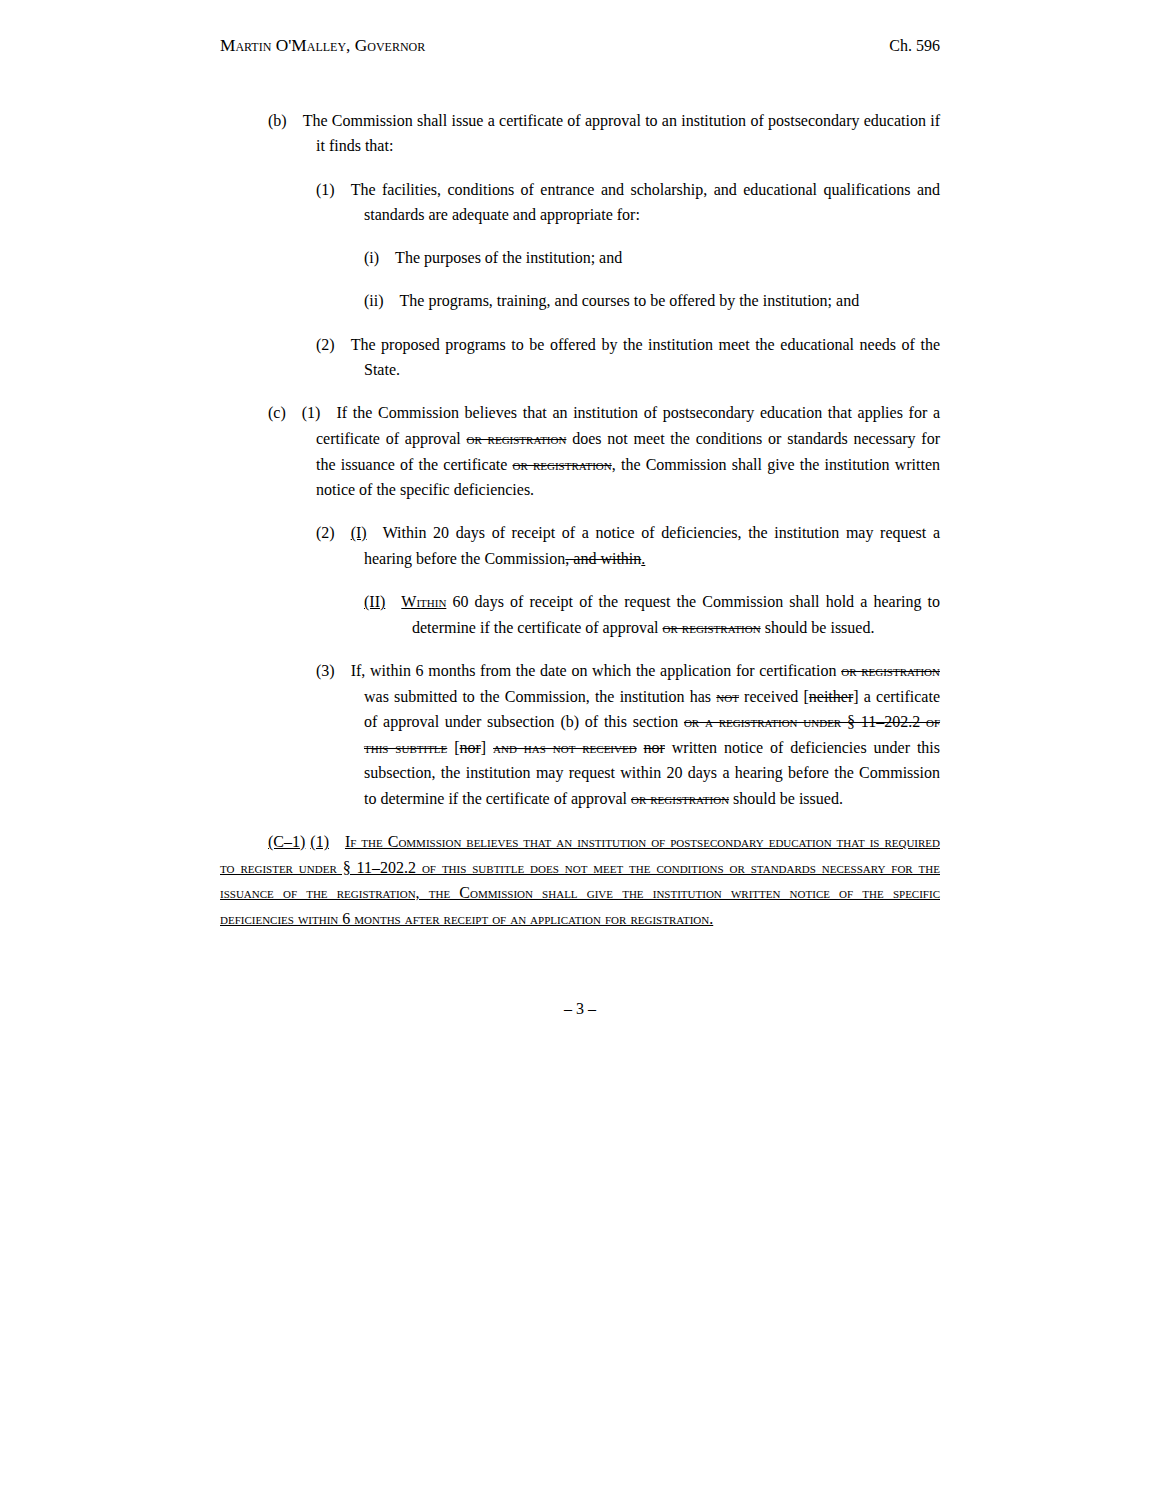Martin O'Malley, Governor Ch. 596
(b) The Commission shall issue a certificate of approval to an institution of postsecondary education if it finds that:
(1) The facilities, conditions of entrance and scholarship, and educational qualifications and standards are adequate and appropriate for:
(i) The purposes of the institution; and
(ii) The programs, training, and courses to be offered by the institution; and
(2) The proposed programs to be offered by the institution meet the educational needs of the State.
(c) (1) If the Commission believes that an institution of postsecondary education that applies for a certificate of approval or registration does not meet the conditions or standards necessary for the issuance of the certificate or registration, the Commission shall give the institution written notice of the specific deficiencies.
(2) (I) Within 20 days of receipt of a notice of deficiencies, the institution may request a hearing before the Commission, and within.
(II) Within 60 days of receipt of the request the Commission shall hold a hearing to determine if the certificate of approval or registration should be issued.
(3) If, within 6 months from the date on which the application for certification or registration was submitted to the Commission, the institution has not received [neither] a certificate of approval under subsection (b) of this section or a registration under § 11–202.2 of this subtitle [nor] and has not received nor written notice of deficiencies under this subsection, the institution may request within 20 days a hearing before the Commission to determine if the certificate of approval or registration should be issued.
(C–1) (1) If the Commission believes that an institution of postsecondary education that is required to register under § 11–202.2 of this subtitle does not meet the conditions or standards necessary for the issuance of the registration, the Commission shall give the institution written notice of the specific deficiencies within 6 months after receipt of an application for registration.
– 3 –